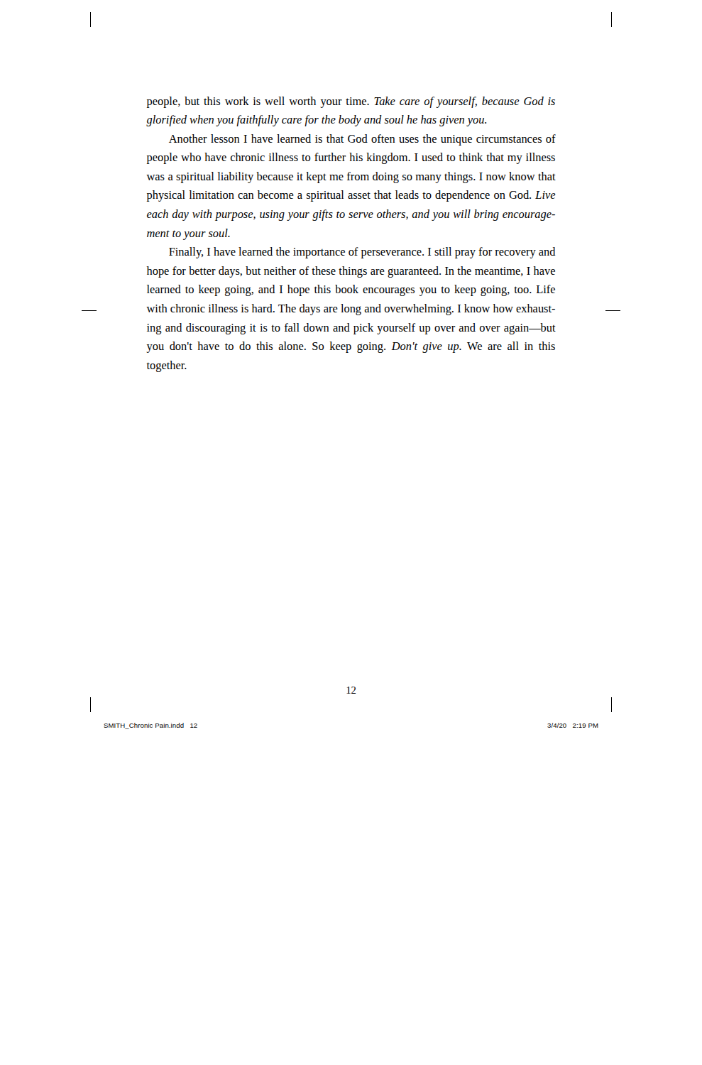people, but this work is well worth your time. Take care of yourself, because God is glorified when you faithfully care for the body and soul he has given you.
Another lesson I have learned is that God often uses the unique circumstances of people who have chronic illness to further his kingdom. I used to think that my illness was a spiritual liability because it kept me from doing so many things. I now know that physical limitation can become a spiritual asset that leads to dependence on God. Live each day with purpose, using your gifts to serve others, and you will bring encouragement to your soul.
Finally, I have learned the importance of perseverance. I still pray for recovery and hope for better days, but neither of these things are guaranteed. In the meantime, I have learned to keep going, and I hope this book encourages you to keep going, too. Life with chronic illness is hard. The days are long and overwhelming. I know how exhausting and discouraging it is to fall down and pick yourself up over and over again—but you don't have to do this alone. So keep going. Don't give up. We are all in this together.
12
SMITH_Chronic Pain.indd 12 3/4/20 2:19 PM